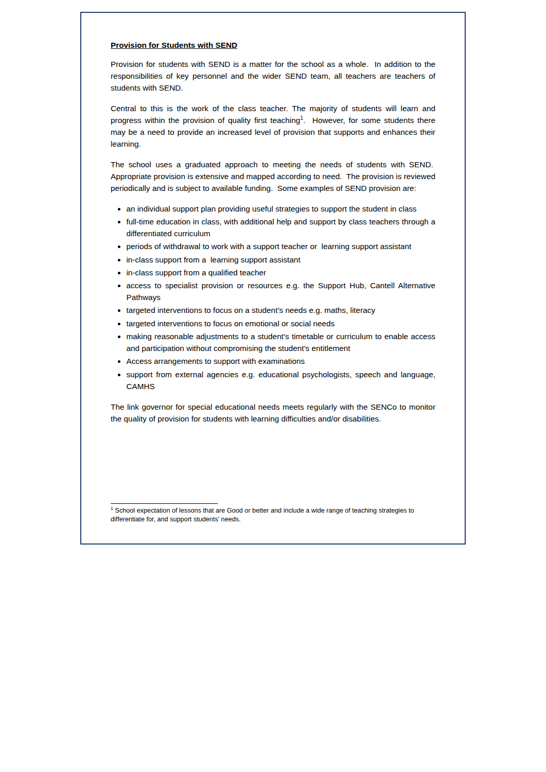Provision for Students with SEND
Provision for students with SEND is a matter for the school as a whole. In addition to the responsibilities of key personnel and the wider SEND team, all teachers are teachers of students with SEND.
Central to this is the work of the class teacher. The majority of students will learn and progress within the provision of quality first teaching1. However, for some students there may be a need to provide an increased level of provision that supports and enhances their learning.
The school uses a graduated approach to meeting the needs of students with SEND. Appropriate provision is extensive and mapped according to need. The provision is reviewed periodically and is subject to available funding. Some examples of SEND provision are:
an individual support plan providing useful strategies to support the student in class
full-time education in class, with additional help and support by class teachers through a differentiated curriculum
periods of withdrawal to work with a support teacher or learning support assistant
in-class support from a learning support assistant
in-class support from a qualified teacher
access to specialist provision or resources e.g. the Support Hub, Cantell Alternative Pathways
targeted interventions to focus on a student’s needs e.g. maths, literacy
targeted interventions to focus on emotional or social needs
making reasonable adjustments to a student’s timetable or curriculum to enable access and participation without compromising the student’s entitlement
Access arrangements to support with examinations
support from external agencies e.g. educational psychologists, speech and language, CAMHS
The link governor for special educational needs meets regularly with the SENCo to monitor the quality of provision for students with learning difficulties and/or disabilities.
1 School expectation of lessons that are Good or better and include a wide range of teaching strategies to differentiate for, and support students’ needs.